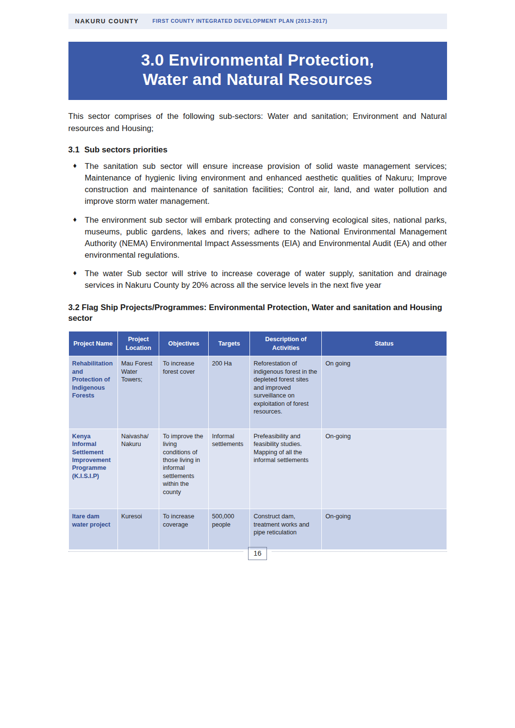NAKURU COUNTY
FIRST COUNTY INTEGRATED DEVELOPMENT PLAN (2013-2017)
3.0 Environmental Protection,
Water and Natural Resources
This sector comprises of the following sub-sectors: Water and sanitation; Environment and Natural resources and Housing;
3.1 Sub sectors priorities
The sanitation sub sector will ensure increase provision of solid waste management services; Maintenance of hygienic living environment and enhanced aesthetic qualities of Nakuru; Improve construction and maintenance of sanitation facilities; Control air, land, and water pollution and improve storm water management.
The environment sub sector will embark protecting and conserving ecological sites, national parks, museums, public gardens, lakes and rivers; adhere to the National Environmental Management Authority (NEMA) Environmental Impact Assessments (EIA) and Environmental Audit (EA) and other environmental regulations.
The water Sub sector will strive to increase coverage of water supply, sanitation and drainage services in Nakuru County by 20% across all the service levels in the next five year
3.2 Flag Ship Projects/Programmes: Environmental Protection, Water and sanitation and Housing sector
| Project Name | Project Location | Objectives | Targets | Description of Activities | Status |
| --- | --- | --- | --- | --- | --- |
| Rehabilitation and Protection of Indigenous Forests | Mau Forest Water Towers; | To increase forest cover | 200 Ha | Reforestation of indigenous forest in the depleted forest sites and improved surveillance on exploitation of forest resources. | On going |
| Kenya Informal Settlement Improvement Programme (K.I.S.I.P) | Naivasha/ Nakuru | To improve the living conditions of those living in informal settlements within the county | Informal settlements | Prefeasibility and feasibility studies. Mapping of all the informal settlements | On-going |
| Itare dam water project | Kuresoi | To increase coverage | 500,000 people | Construct dam, treatment works and pipe reticulation | On-going |
16